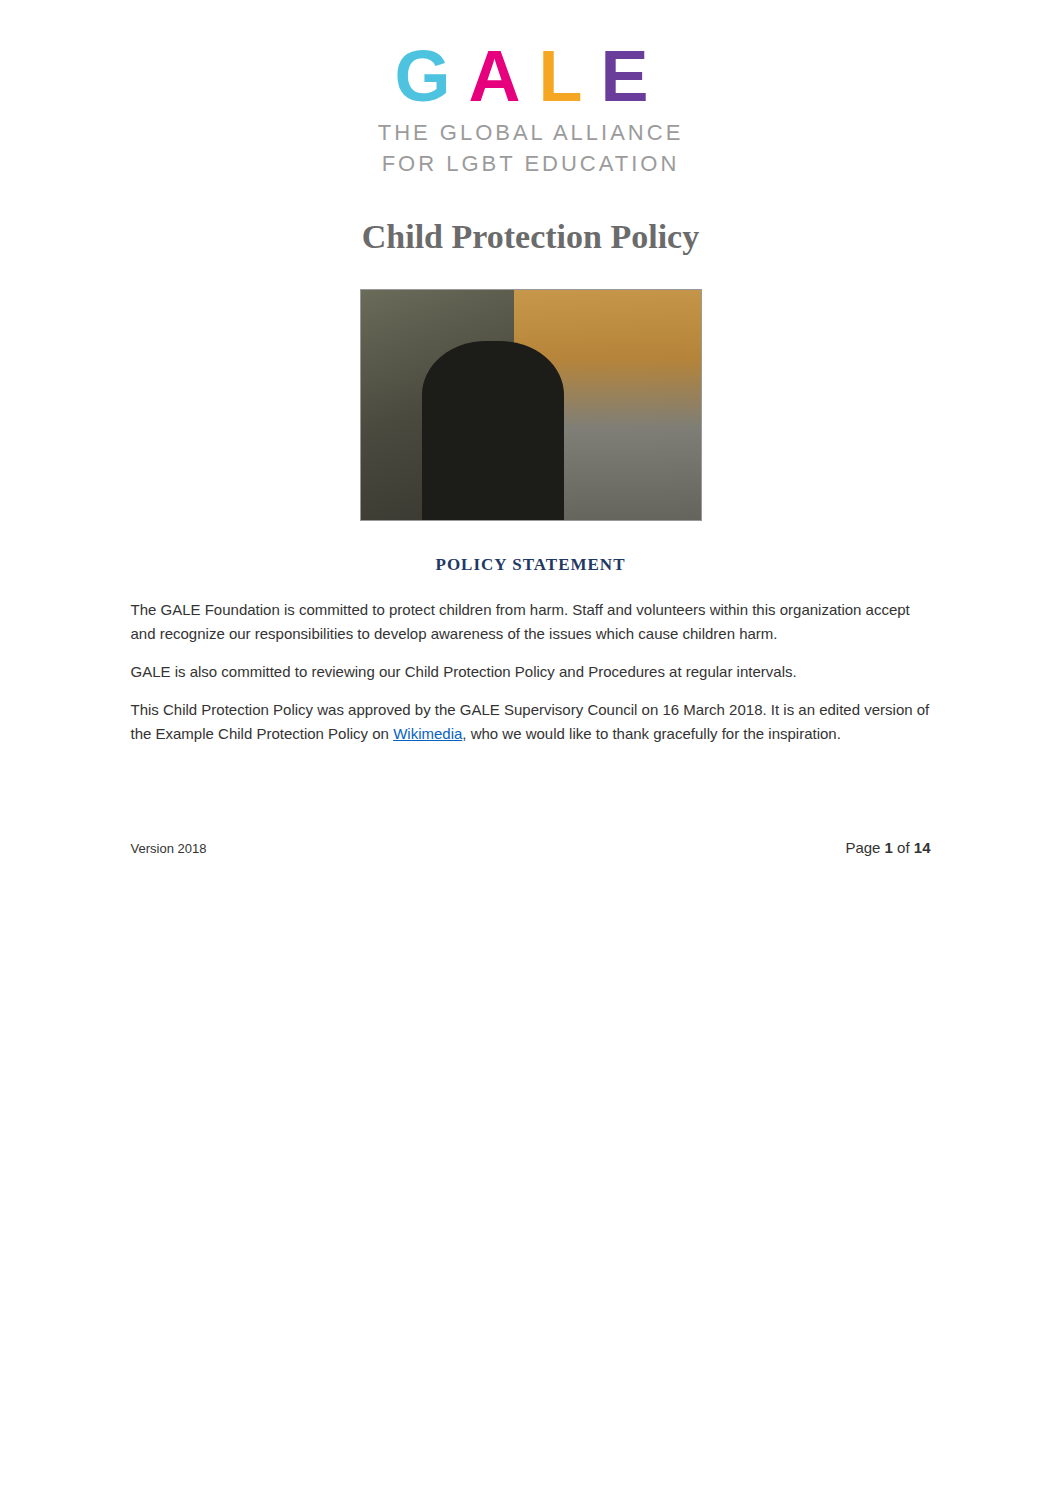GALE
THE GLOBAL ALLIANCE
FOR LGBT EDUCATION
Child Protection Policy
POLICY STATEMENT
The GALE Foundation is committed to protect children from harm. Staff and volunteers within this organization accept and recognize our responsibilities to develop awareness of the issues which cause children harm.
GALE is also committed to reviewing our Child Protection Policy and Procedures at regular intervals.
This Child Protection Policy was approved by the GALE Supervisory Council on 16 March 2018. It is an edited version of the Example Child Protection Policy on Wikimedia, who we would like to thank gracefully for the inspiration.
Version 2018 Page 1 of 14